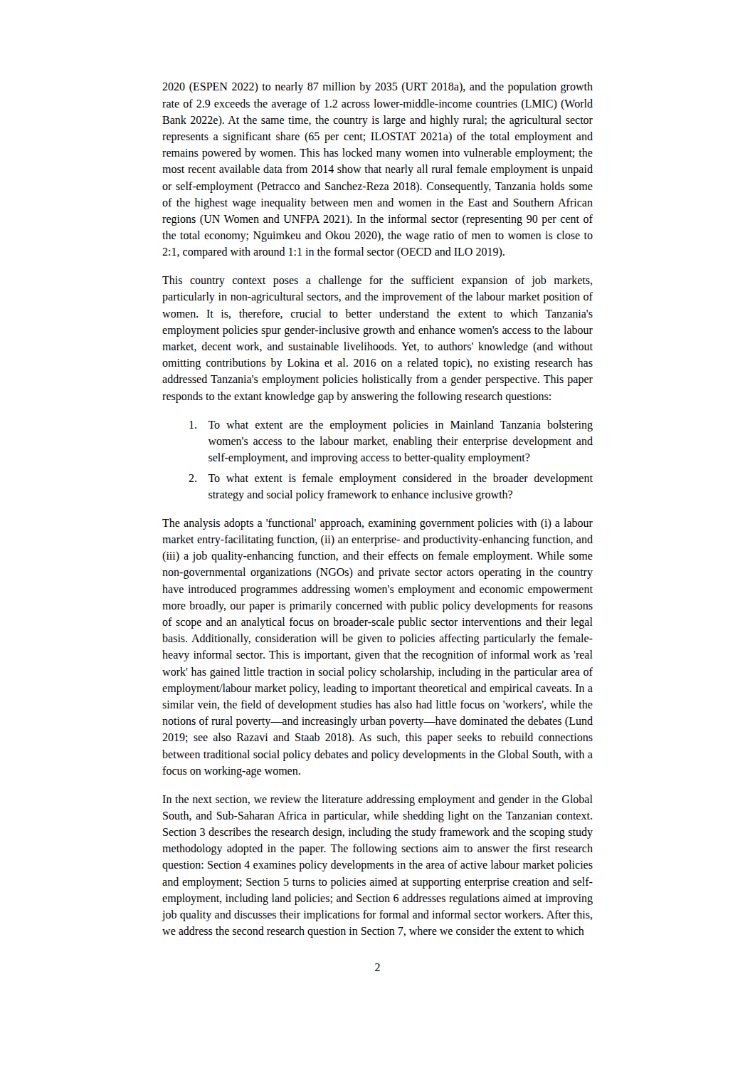2020 (ESPEN 2022) to nearly 87 million by 2035 (URT 2018a), and the population growth rate of 2.9 exceeds the average of 1.2 across lower-middle-income countries (LMIC) (World Bank 2022e). At the same time, the country is large and highly rural; the agricultural sector represents a significant share (65 per cent; ILOSTAT 2021a) of the total employment and remains powered by women. This has locked many women into vulnerable employment; the most recent available data from 2014 show that nearly all rural female employment is unpaid or self-employment (Petracco and Sanchez-Reza 2018). Consequently, Tanzania holds some of the highest wage inequality between men and women in the East and Southern African regions (UN Women and UNFPA 2021). In the informal sector (representing 90 per cent of the total economy; Nguimkeu and Okou 2020), the wage ratio of men to women is close to 2:1, compared with around 1:1 in the formal sector (OECD and ILO 2019).
This country context poses a challenge for the sufficient expansion of job markets, particularly in non-agricultural sectors, and the improvement of the labour market position of women. It is, therefore, crucial to better understand the extent to which Tanzania's employment policies spur gender-inclusive growth and enhance women's access to the labour market, decent work, and sustainable livelihoods. Yet, to authors' knowledge (and without omitting contributions by Lokina et al. 2016 on a related topic), no existing research has addressed Tanzania's employment policies holistically from a gender perspective. This paper responds to the extant knowledge gap by answering the following research questions:
To what extent are the employment policies in Mainland Tanzania bolstering women's access to the labour market, enabling their enterprise development and self-employment, and improving access to better-quality employment?
To what extent is female employment considered in the broader development strategy and social policy framework to enhance inclusive growth?
The analysis adopts a 'functional' approach, examining government policies with (i) a labour market entry-facilitating function, (ii) an enterprise- and productivity-enhancing function, and (iii) a job quality-enhancing function, and their effects on female employment. While some non-governmental organizations (NGOs) and private sector actors operating in the country have introduced programmes addressing women's employment and economic empowerment more broadly, our paper is primarily concerned with public policy developments for reasons of scope and an analytical focus on broader-scale public sector interventions and their legal basis. Additionally, consideration will be given to policies affecting particularly the female-heavy informal sector. This is important, given that the recognition of informal work as 'real work' has gained little traction in social policy scholarship, including in the particular area of employment/labour market policy, leading to important theoretical and empirical caveats. In a similar vein, the field of development studies has also had little focus on 'workers', while the notions of rural poverty—and increasingly urban poverty—have dominated the debates (Lund 2019; see also Razavi and Staab 2018). As such, this paper seeks to rebuild connections between traditional social policy debates and policy developments in the Global South, with a focus on working-age women.
In the next section, we review the literature addressing employment and gender in the Global South, and Sub-Saharan Africa in particular, while shedding light on the Tanzanian context. Section 3 describes the research design, including the study framework and the scoping study methodology adopted in the paper. The following sections aim to answer the first research question: Section 4 examines policy developments in the area of active labour market policies and employment; Section 5 turns to policies aimed at supporting enterprise creation and self-employment, including land policies; and Section 6 addresses regulations aimed at improving job quality and discusses their implications for formal and informal sector workers. After this, we address the second research question in Section 7, where we consider the extent to which
2